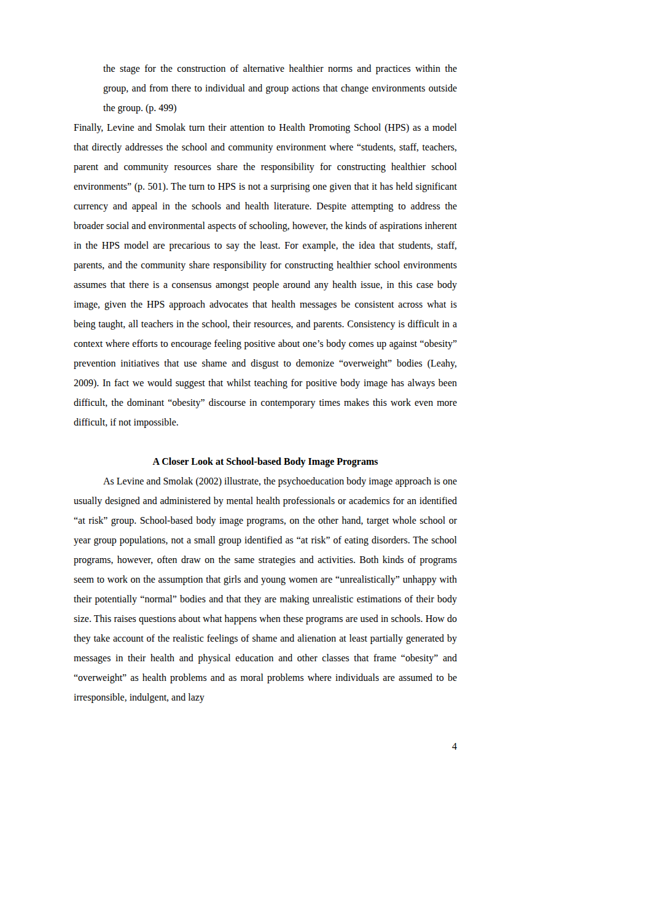the stage for the construction of alternative healthier norms and practices within the group, and from there to individual and group actions that change environments outside the group. (p. 499)
Finally, Levine and Smolak turn their attention to Health Promoting School (HPS) as a model that directly addresses the school and community environment where “students, staff, teachers, parent and community resources share the responsibility for constructing healthier school environments” (p. 501). The turn to HPS is not a surprising one given that it has held significant currency and appeal in the schools and health literature. Despite attempting to address the broader social and environmental aspects of schooling, however, the kinds of aspirations inherent in the HPS model are precarious to say the least. For example, the idea that students, staff, parents, and the community share responsibility for constructing healthier school environments assumes that there is a consensus amongst people around any health issue, in this case body image, given the HPS approach advocates that health messages be consistent across what is being taught, all teachers in the school, their resources, and parents. Consistency is difficult in a context where efforts to encourage feeling positive about one’s body comes up against “obesity” prevention initiatives that use shame and disgust to demonize “overweight” bodies (Leahy, 2009). In fact we would suggest that whilst teaching for positive body image has always been difficult, the dominant “obesity” discourse in contemporary times makes this work even more difficult, if not impossible.
A Closer Look at School-based Body Image Programs
As Levine and Smolak (2002) illustrate, the psychoeducation body image approach is one usually designed and administered by mental health professionals or academics for an identified “at risk” group. School-based body image programs, on the other hand, target whole school or year group populations, not a small group identified as “at risk” of eating disorders. The school programs, however, often draw on the same strategies and activities. Both kinds of programs seem to work on the assumption that girls and young women are “unrealistically” unhappy with their potentially “normal” bodies and that they are making unrealistic estimations of their body size. This raises questions about what happens when these programs are used in schools. How do they take account of the realistic feelings of shame and alienation at least partially generated by messages in their health and physical education and other classes that frame “obesity” and “overweight” as health problems and as moral problems where individuals are assumed to be irresponsible, indulgent, and lazy
4